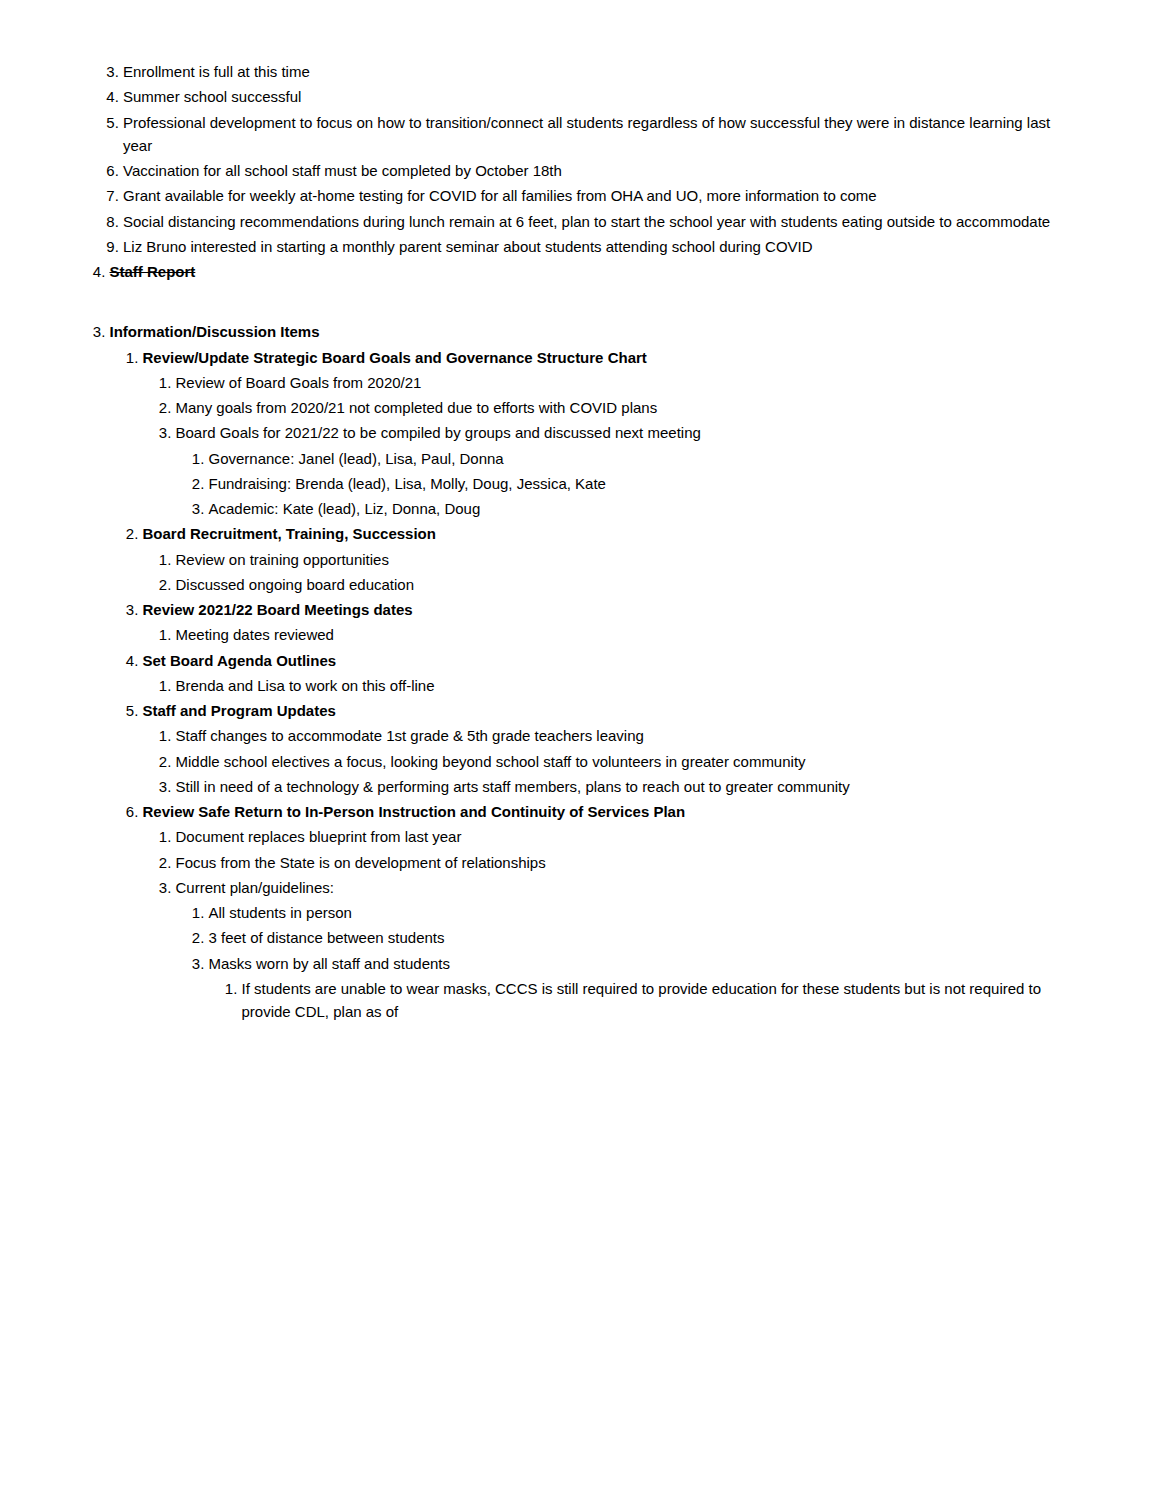Enrollment is full at this time
Summer school successful
Professional development to focus on how to transition/connect all students regardless of how successful they were in distance learning last year
Vaccination for all school staff must be completed by October 18th
Grant available for weekly at-home testing for COVID for all families from OHA and UO, more information to come
Social distancing recommendations during lunch remain at 6 feet, plan to start the school year with students eating outside to accommodate
Liz Bruno interested in starting a monthly parent seminar about students attending school during COVID
Staff Report
Information/Discussion Items
Review/Update Strategic Board Goals and Governance Structure Chart
Review of Board Goals from 2020/21
Many goals from 2020/21 not completed due to efforts with COVID plans
Board Goals for 2021/22 to be compiled by groups and discussed next meeting
Governance: Janel (lead), Lisa, Paul, Donna
Fundraising: Brenda (lead), Lisa, Molly, Doug, Jessica, Kate
Academic: Kate (lead), Liz, Donna, Doug
Board Recruitment, Training, Succession
Review on training opportunities
Discussed ongoing board education
Review 2021/22 Board Meetings dates
Meeting dates reviewed
Set Board Agenda Outlines
Brenda and Lisa to work on this off-line
Staff and Program Updates
Staff changes to accommodate 1st grade & 5th grade teachers leaving
Middle school electives a focus, looking beyond school staff to volunteers in greater community
Still in need of a technology & performing arts staff members, plans to reach out to greater community
Review Safe Return to In-Person Instruction and Continuity of Services Plan
Document replaces blueprint from last year
Focus from the State is on development of relationships
Current plan/guidelines:
All students in person
3 feet of distance between students
Masks worn by all staff and students
If students are unable to wear masks, CCCS is still required to provide education for these students but is not required to provide CDL, plan as of